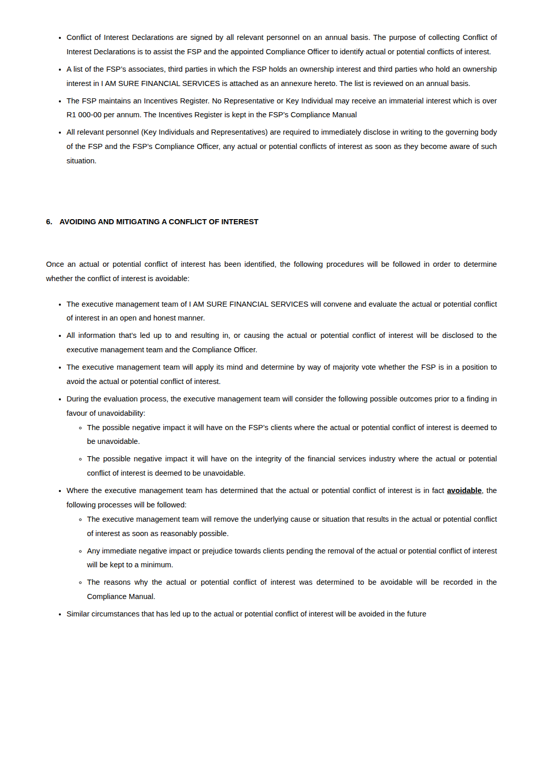Conflict of Interest Declarations are signed by all relevant personnel on an annual basis. The purpose of collecting Conflict of Interest Declarations is to assist the FSP and the appointed Compliance Officer to identify actual or potential conflicts of interest.
A list of the FSP’s associates, third parties in which the FSP holds an ownership interest and third parties who hold an ownership interest in I AM SURE FINANCIAL SERVICES is attached as an annexure hereto. The list is reviewed on an annual basis.
The FSP maintains an Incentives Register. No Representative or Key Individual may receive an immaterial interest which is over R1 000-00 per annum. The Incentives Register is kept in the FSP’s Compliance Manual
All relevant personnel (Key Individuals and Representatives) are required to immediately disclose in writing to the governing body of the FSP and the FSP’s Compliance Officer, any actual or potential conflicts of interest as soon as they become aware of such situation.
6. AVOIDING AND MITIGATING A CONFLICT OF INTEREST
Once an actual or potential conflict of interest has been identified, the following procedures will be followed in order to determine whether the conflict of interest is avoidable:
The executive management team of I AM SURE FINANCIAL SERVICES will convene and evaluate the actual or potential conflict of interest in an open and honest manner.
All information that’s led up to and resulting in, or causing the actual or potential conflict of interest will be disclosed to the executive management team and the Compliance Officer.
The executive management team will apply its mind and determine by way of majority vote whether the FSP is in a position to avoid the actual or potential conflict of interest.
During the evaluation process, the executive management team will consider the following possible outcomes prior to a finding in favour of unavoidability:
The possible negative impact it will have on the FSP’s clients where the actual or potential conflict of interest is deemed to be unavoidable.
The possible negative impact it will have on the integrity of the financial services industry where the actual or potential conflict of interest is deemed to be unavoidable.
Where the executive management team has determined that the actual or potential conflict of interest is in fact avoidable, the following processes will be followed:
The executive management team will remove the underlying cause or situation that results in the actual or potential conflict of interest as soon as reasonably possible.
Any immediate negative impact or prejudice towards clients pending the removal of the actual or potential conflict of interest will be kept to a minimum.
The reasons why the actual or potential conflict of interest was determined to be avoidable will be recorded in the Compliance Manual.
Similar circumstances that has led up to the actual or potential conflict of interest will be avoided in the future